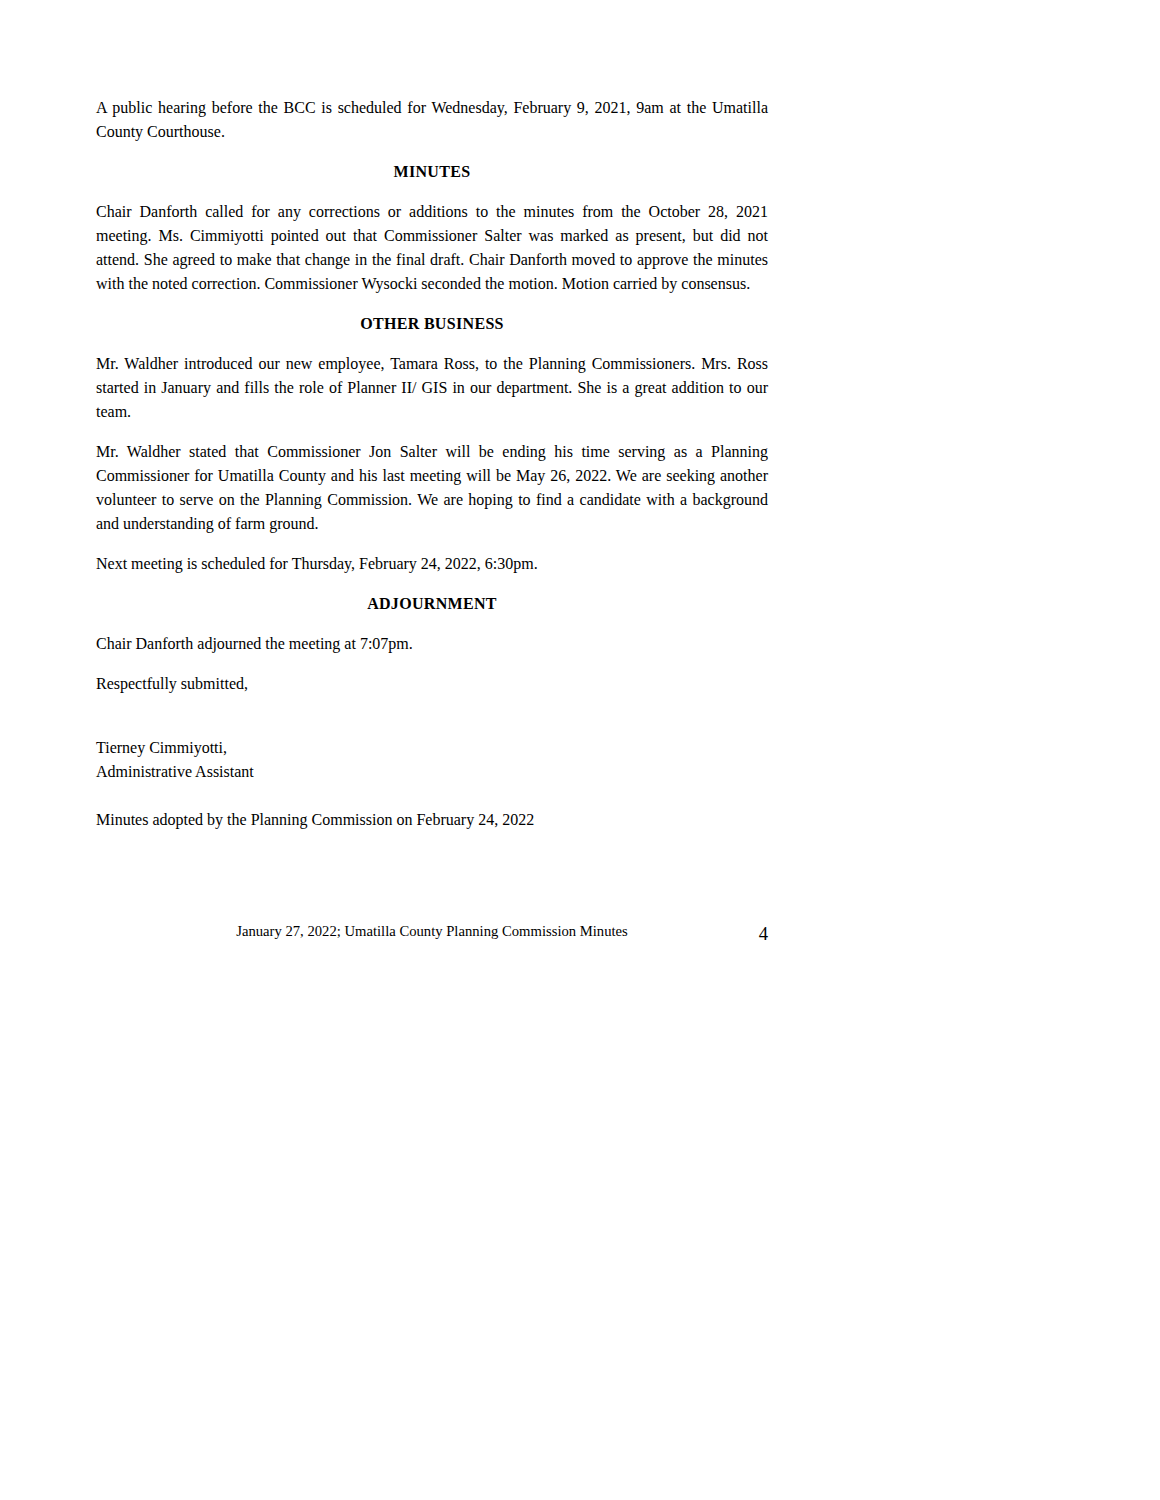A public hearing before the BCC is scheduled for Wednesday, February 9, 2021, 9am at the Umatilla County Courthouse.
MINUTES
Chair Danforth called for any corrections or additions to the minutes from the October 28, 2021 meeting. Ms. Cimmiyotti pointed out that Commissioner Salter was marked as present, but did not attend. She agreed to make that change in the final draft. Chair Danforth moved to approve the minutes with the noted correction. Commissioner Wysocki seconded the motion. Motion carried by consensus.
OTHER BUSINESS
Mr. Waldher introduced our new employee, Tamara Ross, to the Planning Commissioners. Mrs. Ross started in January and fills the role of Planner II/ GIS in our department. She is a great addition to our team.
Mr. Waldher stated that Commissioner Jon Salter will be ending his time serving as a Planning Commissioner for Umatilla County and his last meeting will be May 26, 2022. We are seeking another volunteer to serve on the Planning Commission. We are hoping to find a candidate with a background and understanding of farm ground.
Next meeting is scheduled for Thursday, February 24, 2022, 6:30pm.
ADJOURNMENT
Chair Danforth adjourned the meeting at 7:07pm.
Respectfully submitted,
Tierney Cimmiyotti,
Administrative Assistant
Minutes adopted by the Planning Commission on February 24, 2022
January 27, 2022; Umatilla County Planning Commission Minutes
4